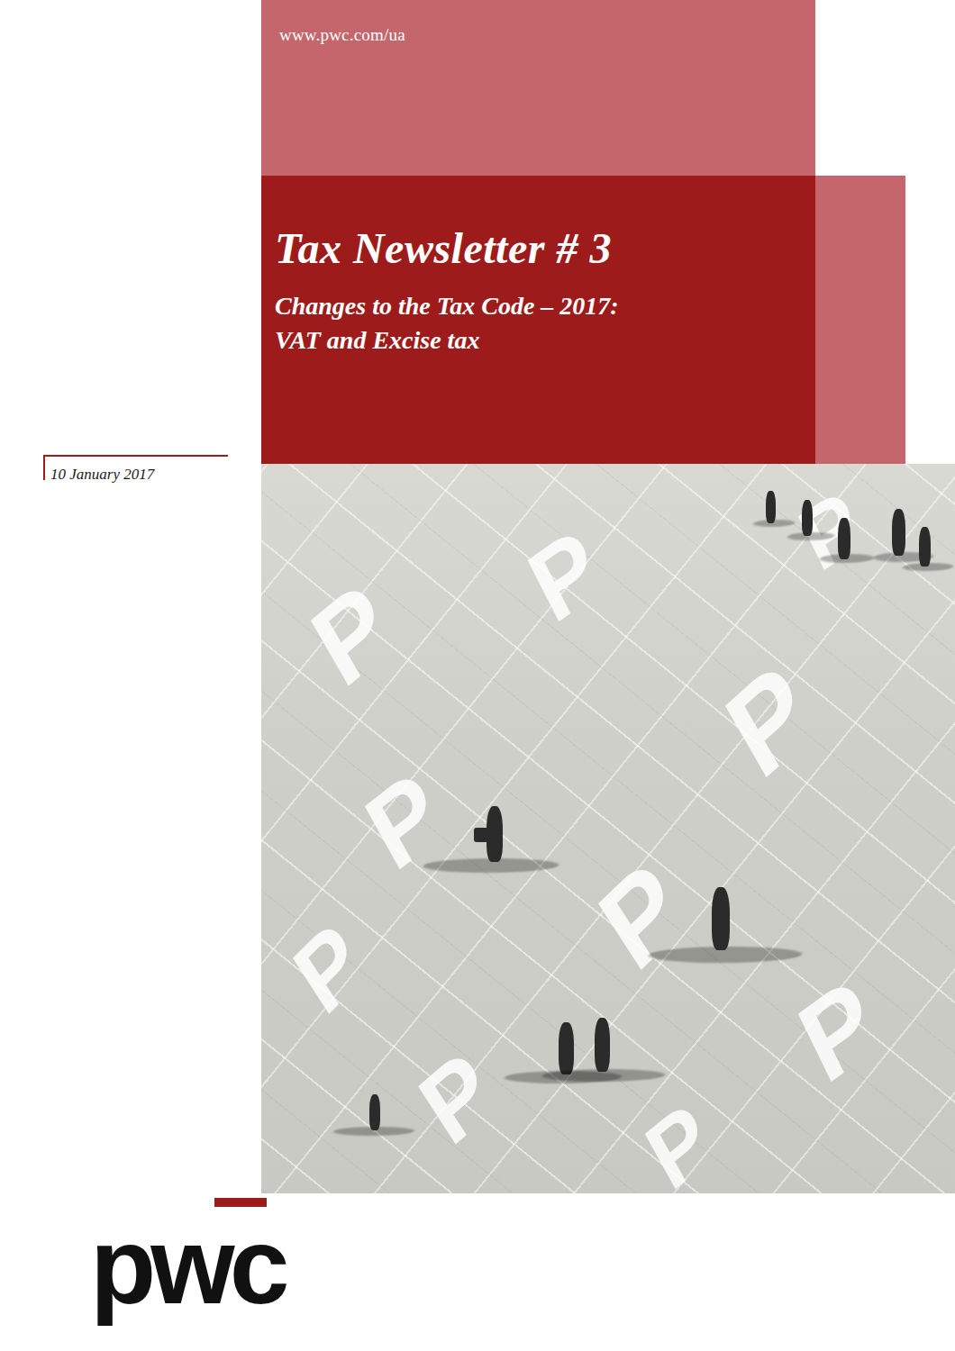www.pwc.com/ua
Tax Newsletter # 3
Changes to the Tax Code – 2017:
VAT and Excise tax
10 January 2017
P P P P P P P P P P
pwc